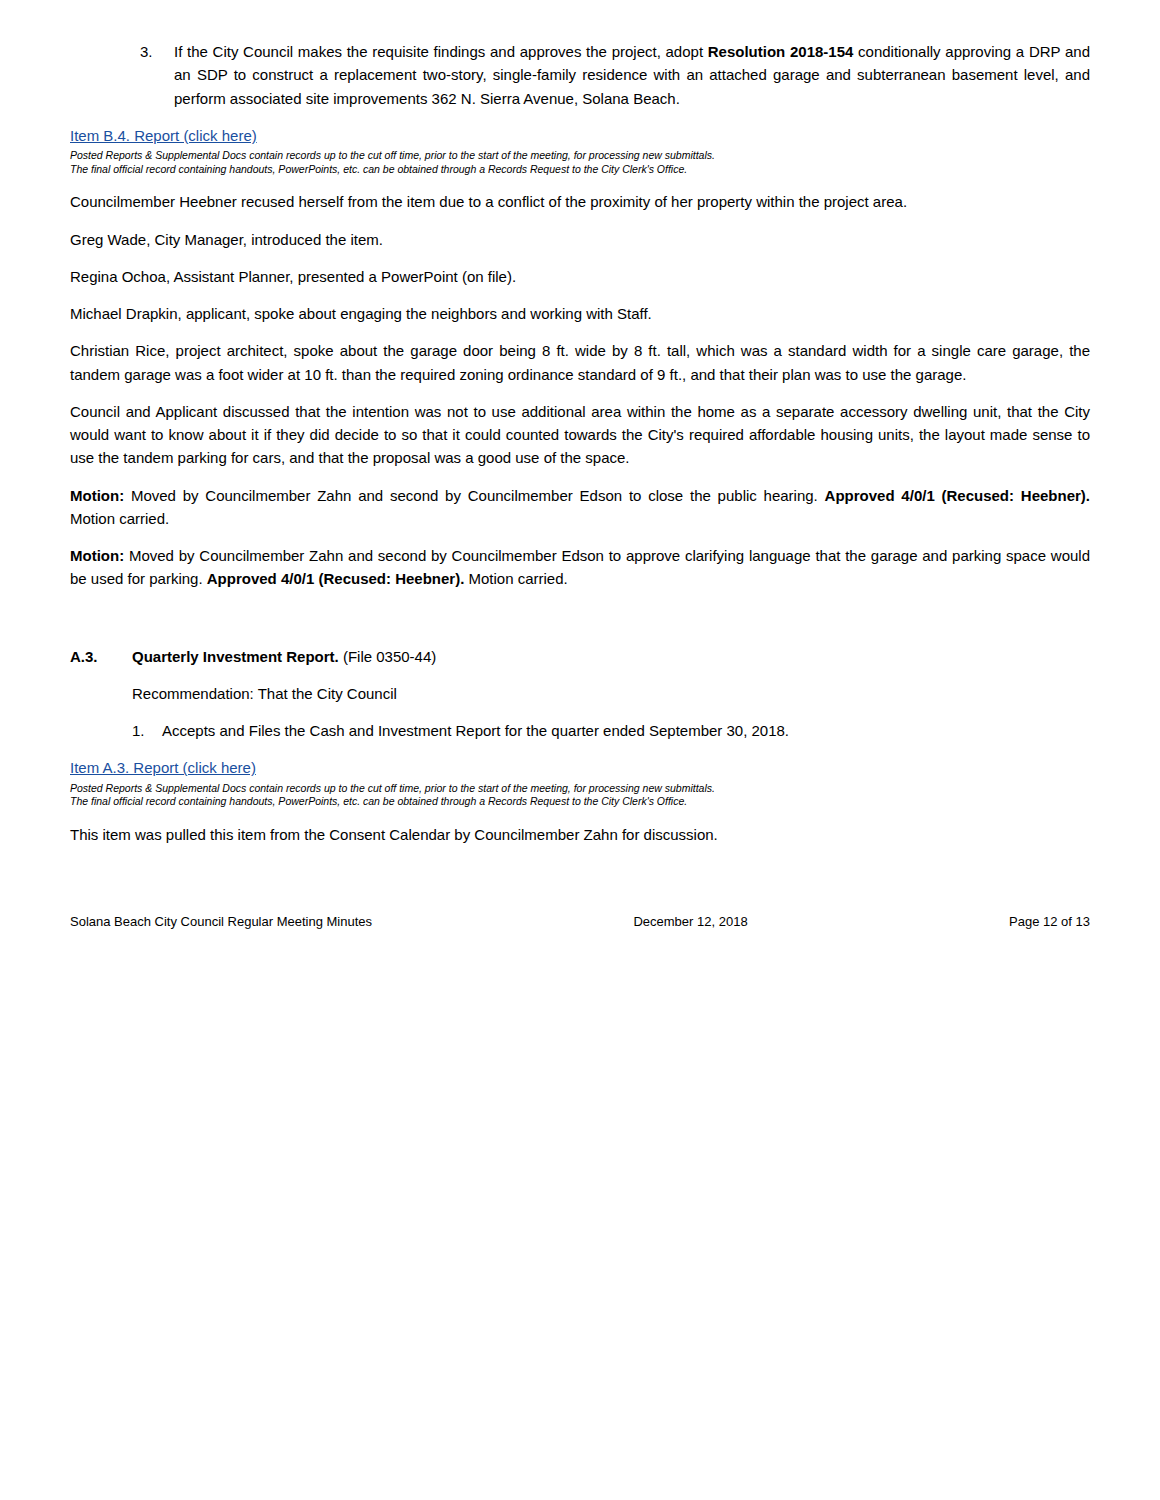3.
If the City Council makes the requisite findings and approves the project, adopt Resolution 2018-154 conditionally approving a DRP and an SDP to construct a replacement two-story, single-family residence with an attached garage and subterranean basement level, and perform associated site improvements 362 N. Sierra Avenue, Solana Beach.
Item B.4. Report (click here)
Posted Reports & Supplemental Docs contain records up to the cut off time, prior to the start of the meeting, for processing new submittals.
The final official record containing handouts, PowerPoints, etc. can be obtained through a Records Request to the City Clerk's Office.
Councilmember Heebner recused herself from the item due to a conflict of the proximity of her property within the project area.
Greg Wade, City Manager, introduced the item.
Regina Ochoa, Assistant Planner, presented a PowerPoint (on file).
Michael Drapkin, applicant, spoke about engaging the neighbors and working with Staff.
Christian Rice, project architect, spoke about the garage door being 8 ft. wide by 8 ft. tall, which was a standard width for a single care garage, the tandem garage was a foot wider at 10 ft. than the required zoning ordinance standard of 9 ft., and that their plan was to use the garage.
Council and Applicant discussed that the intention was not to use additional area within the home as a separate accessory dwelling unit, that the City would want to know about it if they did decide to so that it could counted towards the City's required affordable housing units, the layout made sense to use the tandem parking for cars, and that the proposal was a good use of the space.
Motion: Moved by Councilmember Zahn and second by Councilmember Edson to close the public hearing. Approved 4/0/1 (Recused: Heebner). Motion carried.
Motion: Moved by Councilmember Zahn and second by Councilmember Edson to approve clarifying language that the garage and parking space would be used for parking. Approved 4/0/1 (Recused: Heebner). Motion carried.
A.3.
Quarterly Investment Report. (File 0350-44)
Recommendation: That the City Council
1.
Accepts and Files the Cash and Investment Report for the quarter ended September 30, 2018.
Item A.3. Report (click here)
Posted Reports & Supplemental Docs contain records up to the cut off time, prior to the start of the meeting, for processing new submittals.
The final official record containing handouts, PowerPoints, etc. can be obtained through a Records Request to the City Clerk's Office.
This item was pulled this item from the Consent Calendar by Councilmember Zahn for discussion.
Solana Beach City Council Regular Meeting Minutes December 12, 2018 Page 12 of 13